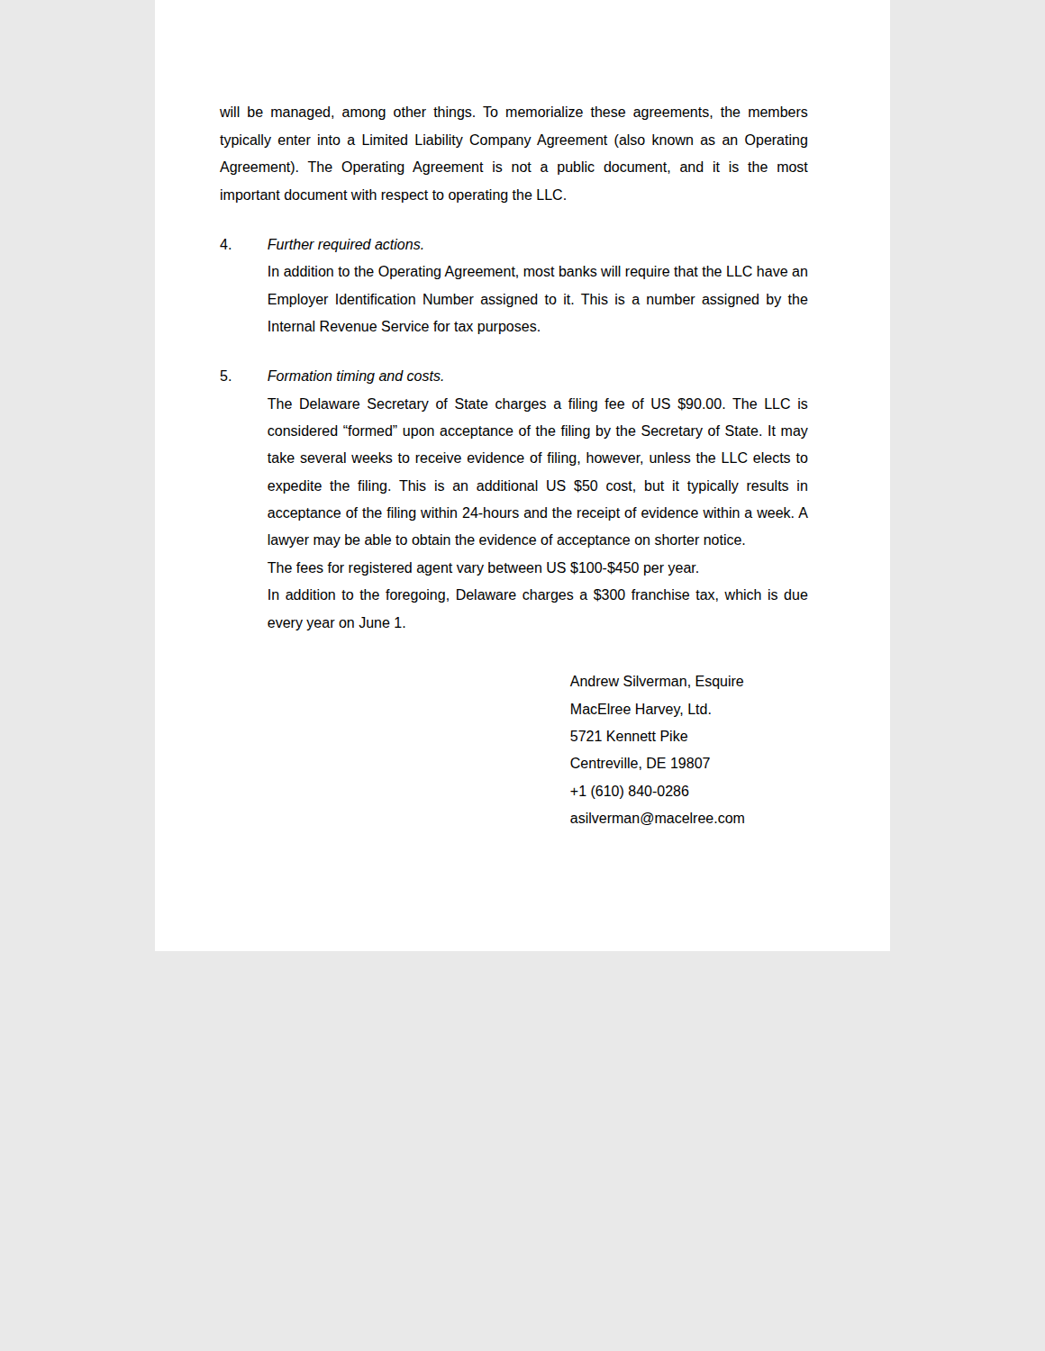will be managed, among other things. To memorialize these agreements, the members typically enter into a Limited Liability Company Agreement (also known as an Operating Agreement). The Operating Agreement is not a public document, and it is the most important document with respect to operating the LLC.
4.
Further required actions.
In addition to the Operating Agreement, most banks will require that the LLC have an Employer Identification Number assigned to it. This is a number assigned by the Internal Revenue Service for tax purposes.
5.
Formation timing and costs.
The Delaware Secretary of State charges a filing fee of US $90.00. The LLC is considered “formed” upon acceptance of the filing by the Secretary of State. It may take several weeks to receive evidence of filing, however, unless the LLC elects to expedite the filing. This is an additional US $50 cost, but it typically results in acceptance of the filing within 24-hours and the receipt of evidence within a week. A lawyer may be able to obtain the evidence of acceptance on shorter notice.
The fees for registered agent vary between US $100-$450 per year.
In addition to the foregoing, Delaware charges a $300 franchise tax, which is due every year on June 1.
Andrew Silverman, Esquire
MacElree Harvey, Ltd.
5721 Kennett Pike
Centreville, DE 19807
+1 (610) 840-0286
asilverman@macelree.com